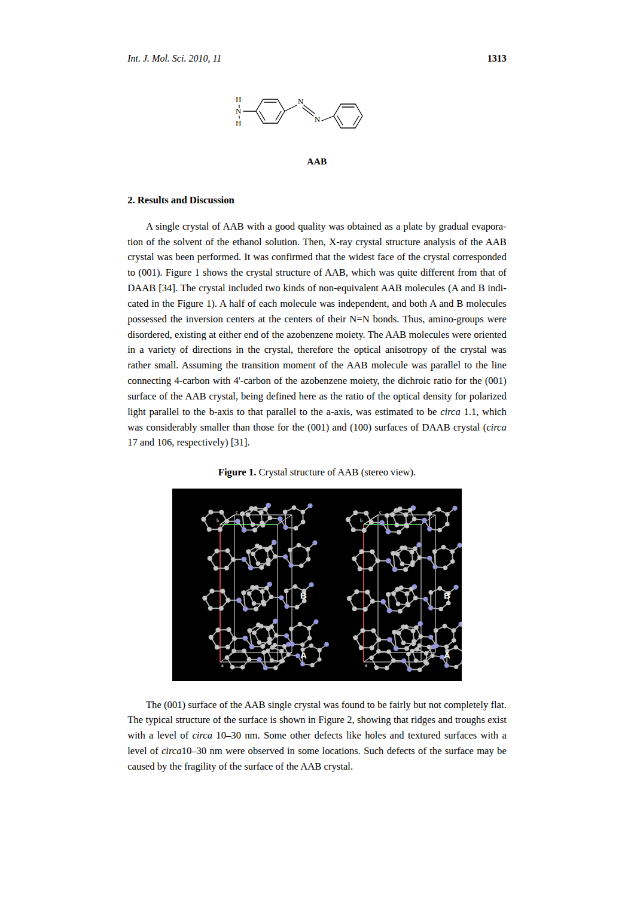Int. J. Mol. Sci. 2010, 11 1313
H N H N N
AAB
2. Results and Discussion
A single crystal of AAB with a good quality was obtained as a plate by gradual evaporation of the solvent of the ethanol solution. Then, X-ray crystal structure analysis of the AAB crystal was been performed. It was confirmed that the widest face of the crystal corresponded to (001). Figure 1 shows the crystal structure of AAB, which was quite different from that of DAAB [34]. The crystal included two kinds of non-equivalent AAB molecules (A and B indicated in the Figure 1). A half of each molecule was independent, and both A and B molecules possessed the inversion centers at the centers of their N=N bonds. Thus, amino-groups were disordered, existing at either end of the azobenzene moiety. The AAB molecules were oriented in a variety of directions in the crystal, therefore the optical anisotropy of the crystal was rather small. Assuming the transition moment of the AAB molecule was parallel to the line connecting 4-carbon with 4'-carbon of the azobenzene moiety, the dichroic ratio for the (001) surface of the AAB crystal, being defined here as the ratio of the optical density for polarized light parallel to the b-axis to that parallel to the a-axis, was estimated to be circa 1.1, which was considerably smaller than those for the (001) and (100) surfaces of DAAB crystal (circa 17 and 106, respectively) [31].
Figure 1. Crystal structure of AAB (stereo view).
b c o a B A b c o a B A
The (001) surface of the AAB single crystal was found to be fairly but not completely flat. The typical structure of the surface is shown in Figure 2, showing that ridges and troughs exist with a level of circa 10–30 nm. Some other defects like holes and textured surfaces with a level of circa10–30 nm were observed in some locations. Such defects of the surface may be caused by the fragility of the surface of the AAB crystal.